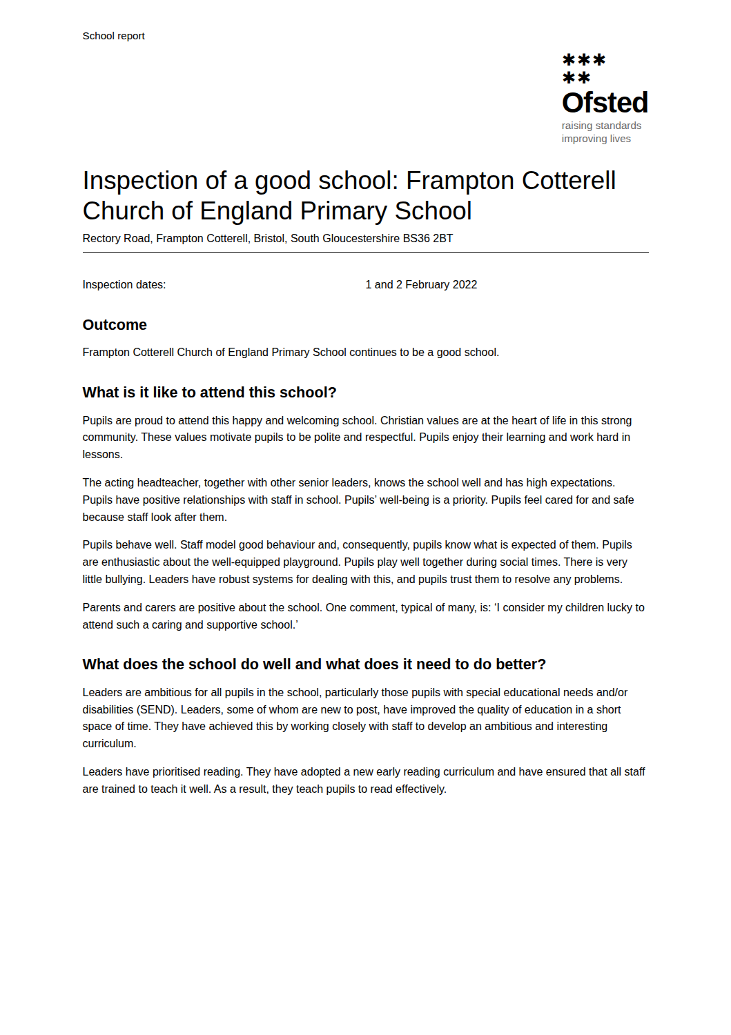School report
✱✱✱
✱✱
Ofsted
raising standards
improving lives
Inspection of a good school: Frampton Cotterell Church of England Primary School
Rectory Road, Frampton Cotterell, Bristol, South Gloucestershire BS36 2BT
Inspection dates:
1 and 2 February 2022
Outcome
Frampton Cotterell Church of England Primary School continues to be a good school.
What is it like to attend this school?
Pupils are proud to attend this happy and welcoming school. Christian values are at the heart of life in this strong community. These values motivate pupils to be polite and respectful. Pupils enjoy their learning and work hard in lessons.
The acting headteacher, together with other senior leaders, knows the school well and has high expectations. Pupils have positive relationships with staff in school. Pupils’ well-being is a priority. Pupils feel cared for and safe because staff look after them.
Pupils behave well. Staff model good behaviour and, consequently, pupils know what is expected of them. Pupils are enthusiastic about the well-equipped playground. Pupils play well together during social times. There is very little bullying. Leaders have robust systems for dealing with this, and pupils trust them to resolve any problems.
Parents and carers are positive about the school. One comment, typical of many, is: ‘I consider my children lucky to attend such a caring and supportive school.’
What does the school do well and what does it need to do better?
Leaders are ambitious for all pupils in the school, particularly those pupils with special educational needs and/or disabilities (SEND). Leaders, some of whom are new to post, have improved the quality of education in a short space of time. They have achieved this by working closely with staff to develop an ambitious and interesting curriculum.
Leaders have prioritised reading. They have adopted a new early reading curriculum and have ensured that all staff are trained to teach it well. As a result, they teach pupils to read effectively.